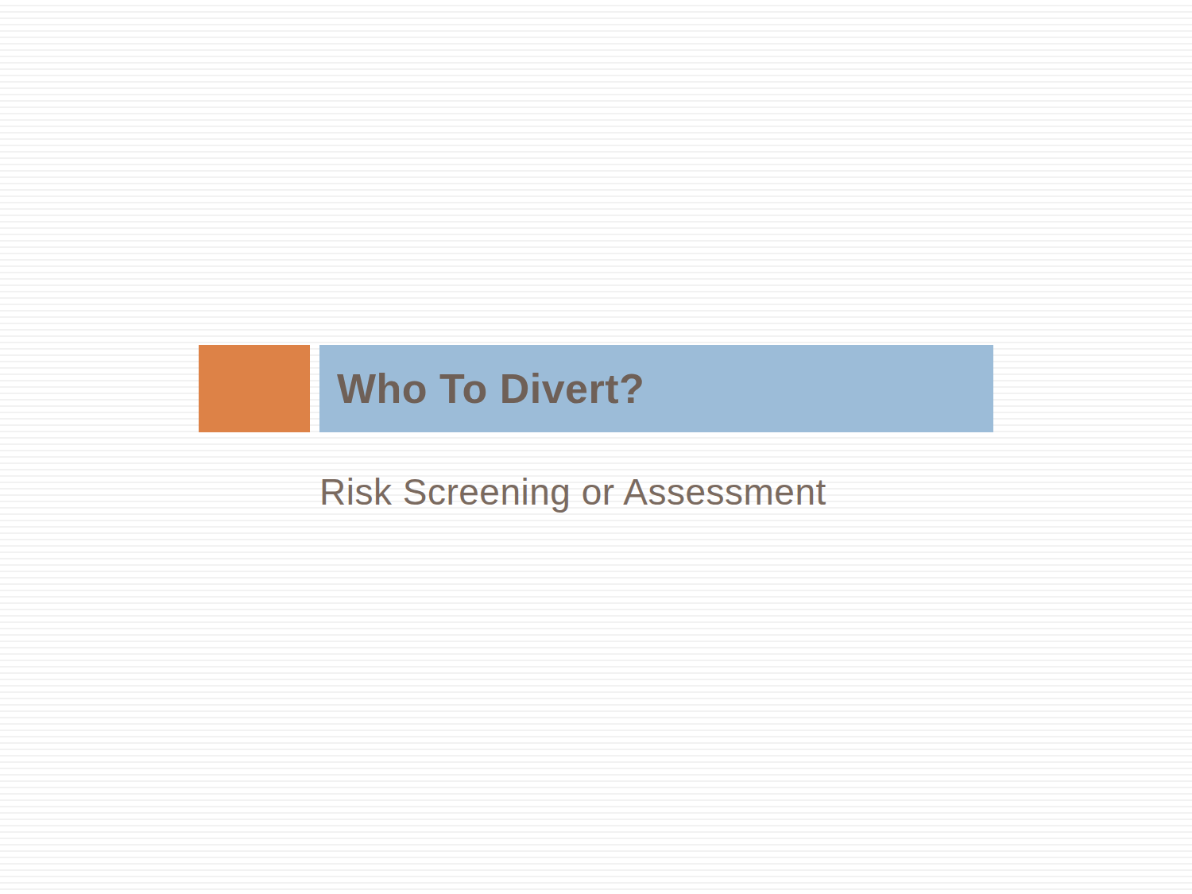Who To Divert?
Risk Screening or Assessment